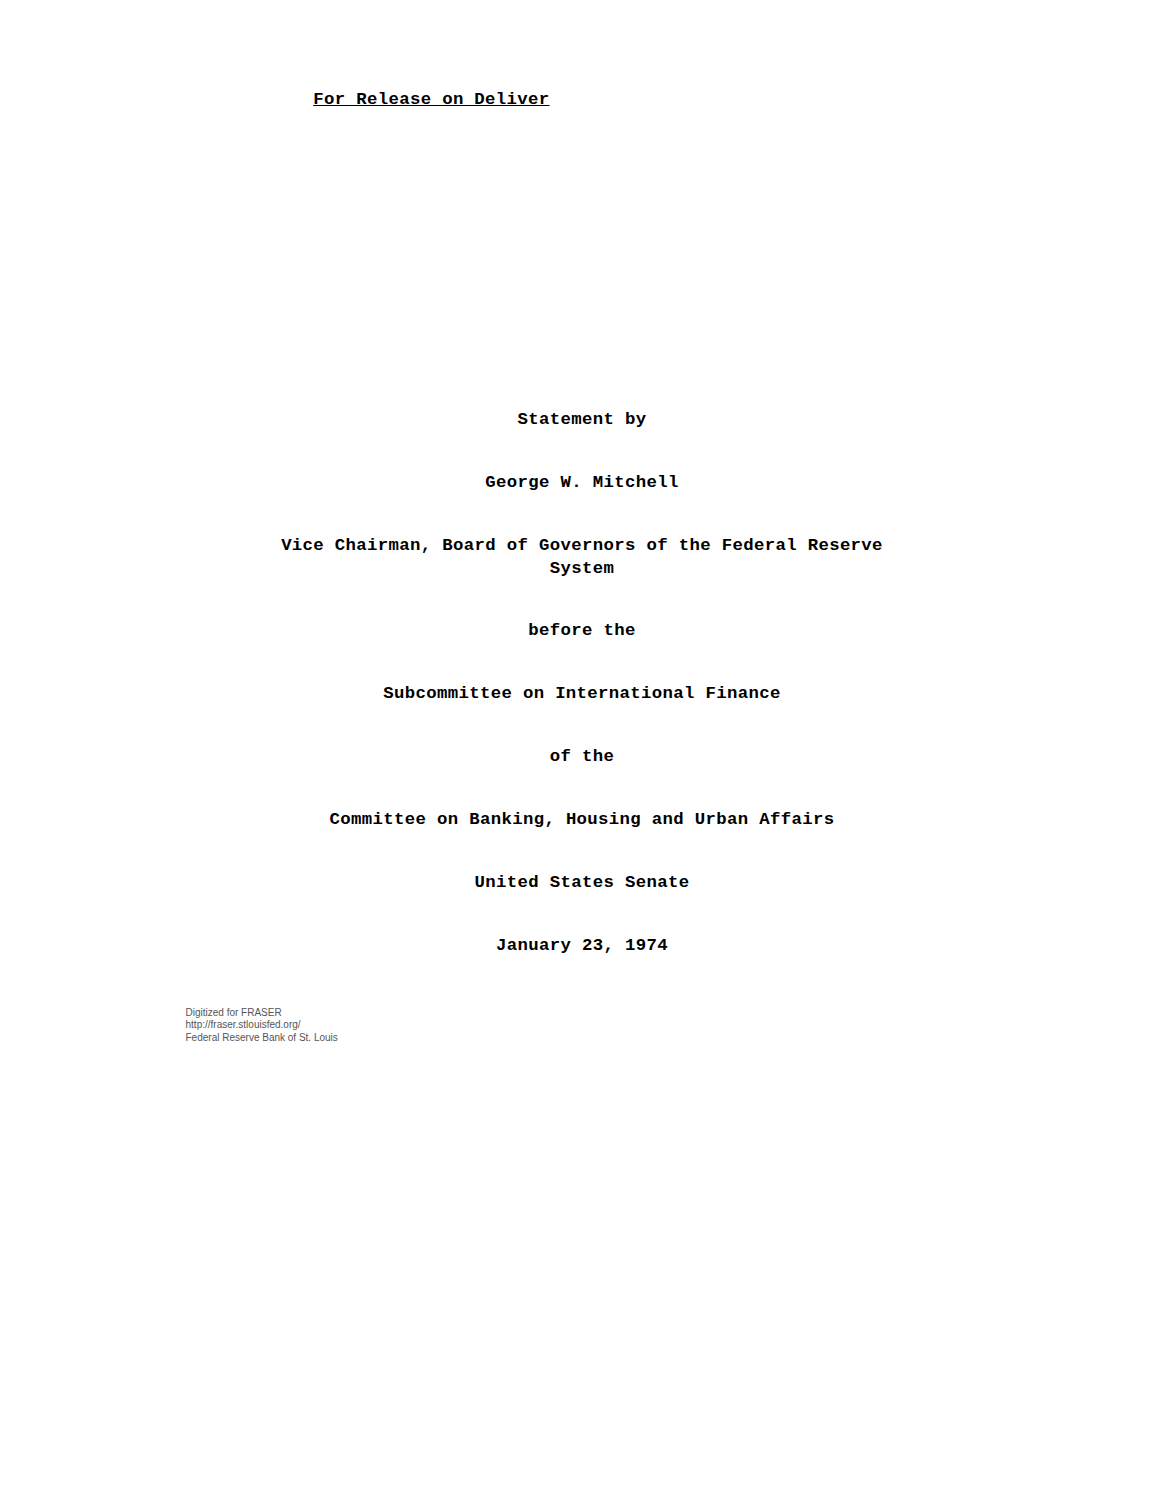For Release on Deliver
Statement by
George W. Mitchell
Vice Chairman, Board of Governors of the Federal Reserve System
before the
Subcommittee on International Finance
of the
Committee on Banking, Housing and Urban Affairs
United States Senate
January 23, 1974
Digitized for FRASER
http://fraser.stlouisfed.org/
Federal Reserve Bank of St. Louis